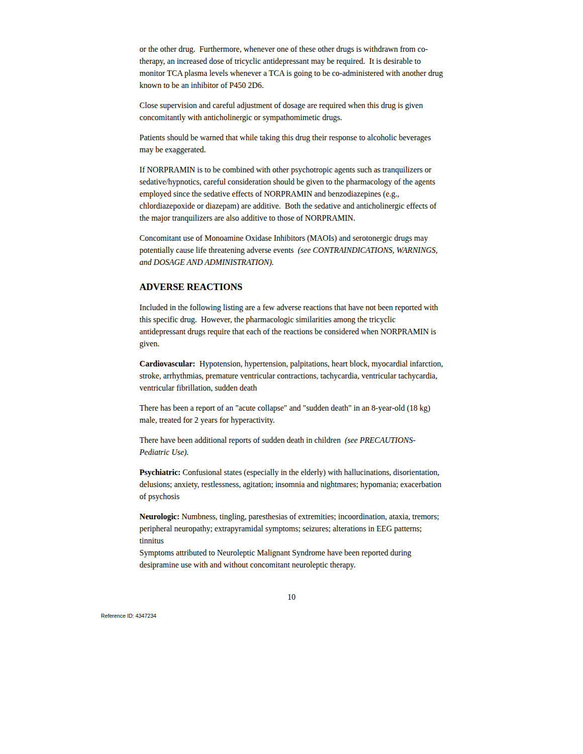or the other drug. Furthermore, whenever one of these other drugs is withdrawn from co-therapy, an increased dose of tricyclic antidepressant may be required. It is desirable to monitor TCA plasma levels whenever a TCA is going to be co-administered with another drug known to be an inhibitor of P450 2D6.
Close supervision and careful adjustment of dosage are required when this drug is given concomitantly with anticholinergic or sympathomimetic drugs.
Patients should be warned that while taking this drug their response to alcoholic beverages may be exaggerated.
If NORPRAMIN is to be combined with other psychotropic agents such as tranquilizers or sedative/hypnotics, careful consideration should be given to the pharmacology of the agents employed since the sedative effects of NORPRAMIN and benzodiazepines (e.g., chlordiazepoxide or diazepam) are additive. Both the sedative and anticholinergic effects of the major tranquilizers are also additive to those of NORPRAMIN.
Concomitant use of Monoamine Oxidase Inhibitors (MAOIs) and serotonergic drugs may potentially cause life threatening adverse events (see CONTRAINDICATIONS, WARNINGS, and DOSAGE AND ADMINISTRATION).
ADVERSE REACTIONS
Included in the following listing are a few adverse reactions that have not been reported with this specific drug. However, the pharmacologic similarities among the tricyclic antidepressant drugs require that each of the reactions be considered when NORPRAMIN is given.
Cardiovascular: Hypotension, hypertension, palpitations, heart block, myocardial infarction, stroke, arrhythmias, premature ventricular contractions, tachycardia, ventricular tachycardia, ventricular fibrillation, sudden death
There has been a report of an "acute collapse" and "sudden death" in an 8-year-old (18 kg) male, treated for 2 years for hyperactivity.
There have been additional reports of sudden death in children (see PRECAUTIONS-Pediatric Use).
Psychiatric: Confusional states (especially in the elderly) with hallucinations, disorientation, delusions; anxiety, restlessness, agitation; insomnia and nightmares; hypomania; exacerbation of psychosis
Neurologic: Numbness, tingling, paresthesias of extremities; incoordination, ataxia, tremors; peripheral neuropathy; extrapyramidal symptoms; seizures; alterations in EEG patterns; tinnitus
Symptoms attributed to Neuroleptic Malignant Syndrome have been reported during desipramine use with and without concomitant neuroleptic therapy.
10
Reference ID: 4347234